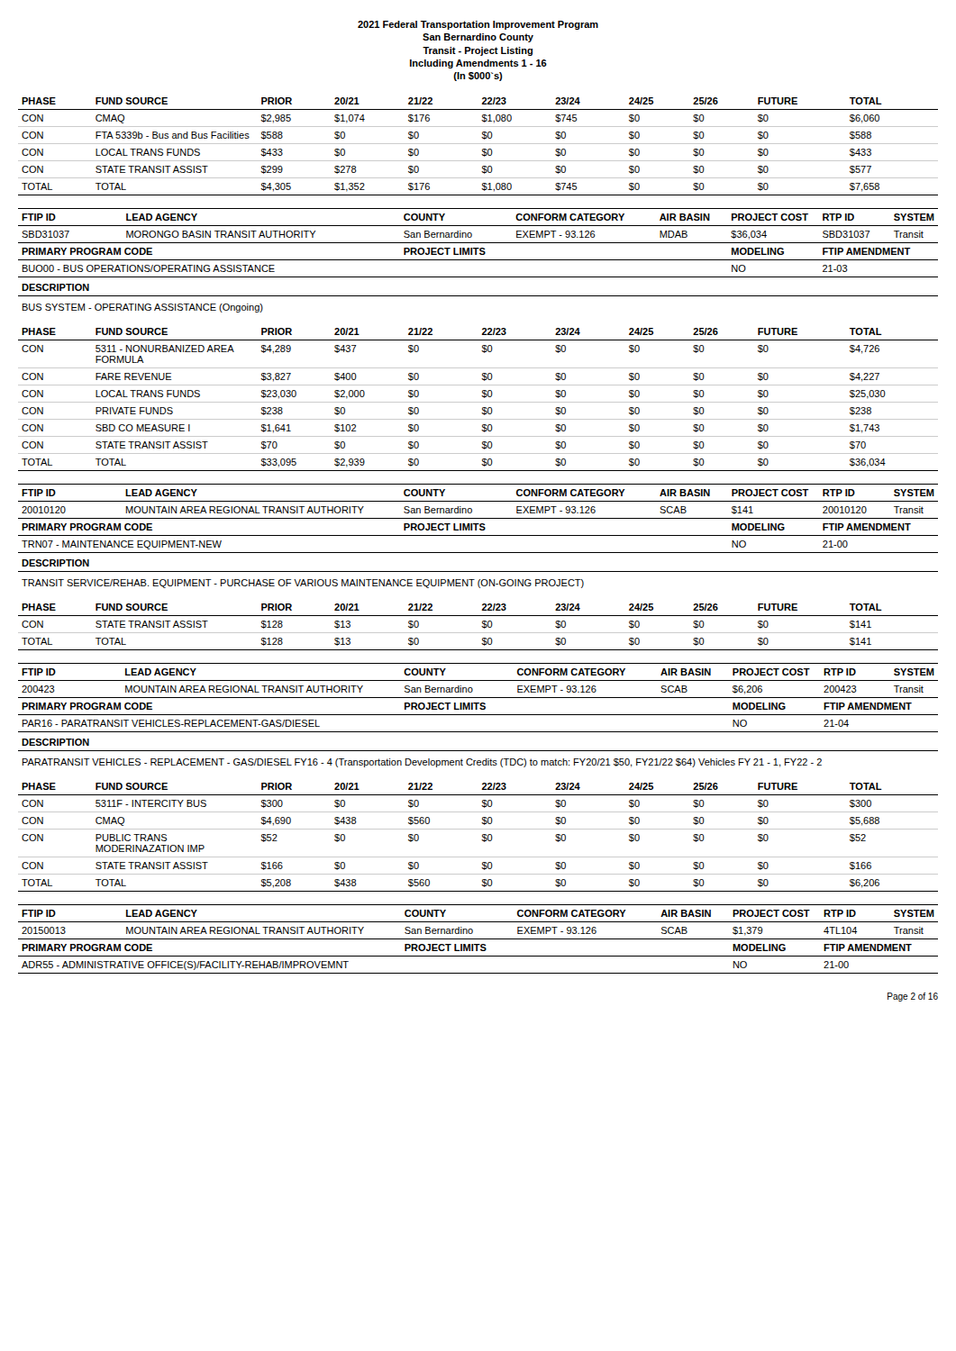2021 Federal Transportation Improvement Program
San Bernardino County
Transit - Project Listing
Including Amendments 1 - 16
(In $000`s)
| PHASE | FUND SOURCE | PRIOR | 20/21 | 21/22 | 22/23 | 23/24 | 24/25 | 25/26 | FUTURE | TOTAL |
| --- | --- | --- | --- | --- | --- | --- | --- | --- | --- | --- |
| CON | CMAQ | $2,985 | $1,074 | $176 | $1,080 | $745 | $0 | $0 | $0 | $6,060 |
| CON | FTA 5339b - Bus and Bus Facilities | $588 | $0 | $0 | $0 | $0 | $0 | $0 | $0 | $588 |
| CON | LOCAL TRANS FUNDS | $433 | $0 | $0 | $0 | $0 | $0 | $0 | $0 | $433 |
| CON | STATE TRANSIT ASSIST | $299 | $278 | $0 | $0 | $0 | $0 | $0 | $0 | $577 |
| TOTAL | TOTAL | $4,305 | $1,352 | $176 | $1,080 | $745 | $0 | $0 | $0 | $7,658 |
| FTIP ID | LEAD AGENCY | COUNTY | CONFORM CATEGORY | AIR BASIN | PROJECT COST | RTP ID | SYSTEM |
| --- | --- | --- | --- | --- | --- | --- | --- |
| SBD31037 | MORONGO BASIN TRANSIT AUTHORITY | San Bernardino | EXEMPT - 93.126 | MDAB | $36,034 | SBD31037 | Transit |
| PRIMARY PROGRAM CODE | PROJECT LIMITS | MODELING | FTIP AMENDMENT |
| BUO00 - BUS OPERATIONS/OPERATING ASSISTANCE | | NO | 21-03 |
| DESCRIPTION |
| BUS SYSTEM - OPERATING ASSISTANCE (Ongoing) |
| PHASE | FUND SOURCE | PRIOR | 20/21 | 21/22 | 22/23 | 23/24 | 24/25 | 25/26 | FUTURE | TOTAL |
| --- | --- | --- | --- | --- | --- | --- | --- | --- | --- | --- |
| CON | 5311 - NONURBANIZED AREA FORMULA | $4,289 | $437 | $0 | $0 | $0 | $0 | $0 | $0 | $4,726 |
| CON | FARE REVENUE | $3,827 | $400 | $0 | $0 | $0 | $0 | $0 | $0 | $4,227 |
| CON | LOCAL TRANS FUNDS | $23,030 | $2,000 | $0 | $0 | $0 | $0 | $0 | $0 | $25,030 |
| CON | PRIVATE FUNDS | $238 | $0 | $0 | $0 | $0 | $0 | $0 | $0 | $238 |
| CON | SBD CO MEASURE I | $1,641 | $102 | $0 | $0 | $0 | $0 | $0 | $0 | $1,743 |
| CON | STATE TRANSIT ASSIST | $70 | $0 | $0 | $0 | $0 | $0 | $0 | $0 | $70 |
| TOTAL | TOTAL | $33,095 | $2,939 | $0 | $0 | $0 | $0 | $0 | $0 | $36,034 |
| FTIP ID | LEAD AGENCY | COUNTY | CONFORM CATEGORY | AIR BASIN | PROJECT COST | RTP ID | SYSTEM |
| --- | --- | --- | --- | --- | --- | --- | --- |
| 20010120 | MOUNTAIN AREA REGIONAL TRANSIT AUTHORITY | San Bernardino | EXEMPT - 93.126 | SCAB | $141 | 20010120 | Transit |
| PRIMARY PROGRAM CODE | PROJECT LIMITS | MODELING | FTIP AMENDMENT |
| TRN07 - MAINTENANCE EQUIPMENT-NEW | | NO | 21-00 |
| DESCRIPTION |
| TRANSIT SERVICE/REHAB. EQUIPMENT - PURCHASE OF VARIOUS MAINTENANCE EQUIPMENT (ON-GOING PROJECT) |
| PHASE | FUND SOURCE | PRIOR | 20/21 | 21/22 | 22/23 | 23/24 | 24/25 | 25/26 | FUTURE | TOTAL |
| --- | --- | --- | --- | --- | --- | --- | --- | --- | --- | --- |
| CON | STATE TRANSIT ASSIST | $128 | $13 | $0 | $0 | $0 | $0 | $0 | $0 | $141 |
| TOTAL | TOTAL | $128 | $13 | $0 | $0 | $0 | $0 | $0 | $0 | $141 |
| FTIP ID | LEAD AGENCY | COUNTY | CONFORM CATEGORY | AIR BASIN | PROJECT COST | RTP ID | SYSTEM |
| --- | --- | --- | --- | --- | --- | --- | --- |
| 200423 | MOUNTAIN AREA REGIONAL TRANSIT AUTHORITY | San Bernardino | EXEMPT - 93.126 | SCAB | $6,206 | 200423 | Transit |
| PRIMARY PROGRAM CODE | PROJECT LIMITS | MODELING | FTIP AMENDMENT |
| PAR16 - PARATRANSIT VEHICLES-REPLACEMENT-GAS/DIESEL | | NO | 21-04 |
| DESCRIPTION |
| PARATRANSIT VEHICLES - REPLACEMENT - GAS/DIESEL FY16 - 4 (Transportation Development Credits (TDC) to match: FY20/21 $50, FY21/22 $64) Vehicles FY 21 - 1, FY22 - 2 |
| PHASE | FUND SOURCE | PRIOR | 20/21 | 21/22 | 22/23 | 23/24 | 24/25 | 25/26 | FUTURE | TOTAL |
| --- | --- | --- | --- | --- | --- | --- | --- | --- | --- | --- |
| CON | 5311F - INTERCITY BUS | $300 | $0 | $0 | $0 | $0 | $0 | $0 | $0 | $300 |
| CON | CMAQ | $4,690 | $438 | $560 | $0 | $0 | $0 | $0 | $0 | $5,688 |
| CON | PUBLIC TRANS MODERINAZATION IMP | $52 | $0 | $0 | $0 | $0 | $0 | $0 | $0 | $52 |
| CON | STATE TRANSIT ASSIST | $166 | $0 | $0 | $0 | $0 | $0 | $0 | $0 | $166 |
| TOTAL | TOTAL | $5,208 | $438 | $560 | $0 | $0 | $0 | $0 | $0 | $6,206 |
| FTIP ID | LEAD AGENCY | COUNTY | CONFORM CATEGORY | AIR BASIN | PROJECT COST | RTP ID | SYSTEM |
| --- | --- | --- | --- | --- | --- | --- | --- |
| 20150013 | MOUNTAIN AREA REGIONAL TRANSIT AUTHORITY | San Bernardino | EXEMPT - 93.126 | SCAB | $1,379 | 4TL104 | Transit |
| PRIMARY PROGRAM CODE | PROJECT LIMITS | MODELING | FTIP AMENDMENT |
| ADR55 - ADMINISTRATIVE OFFICE(S)/FACILITY-REHAB/IMPROVEMNT | | NO | 21-00 |
Page 2 of 16